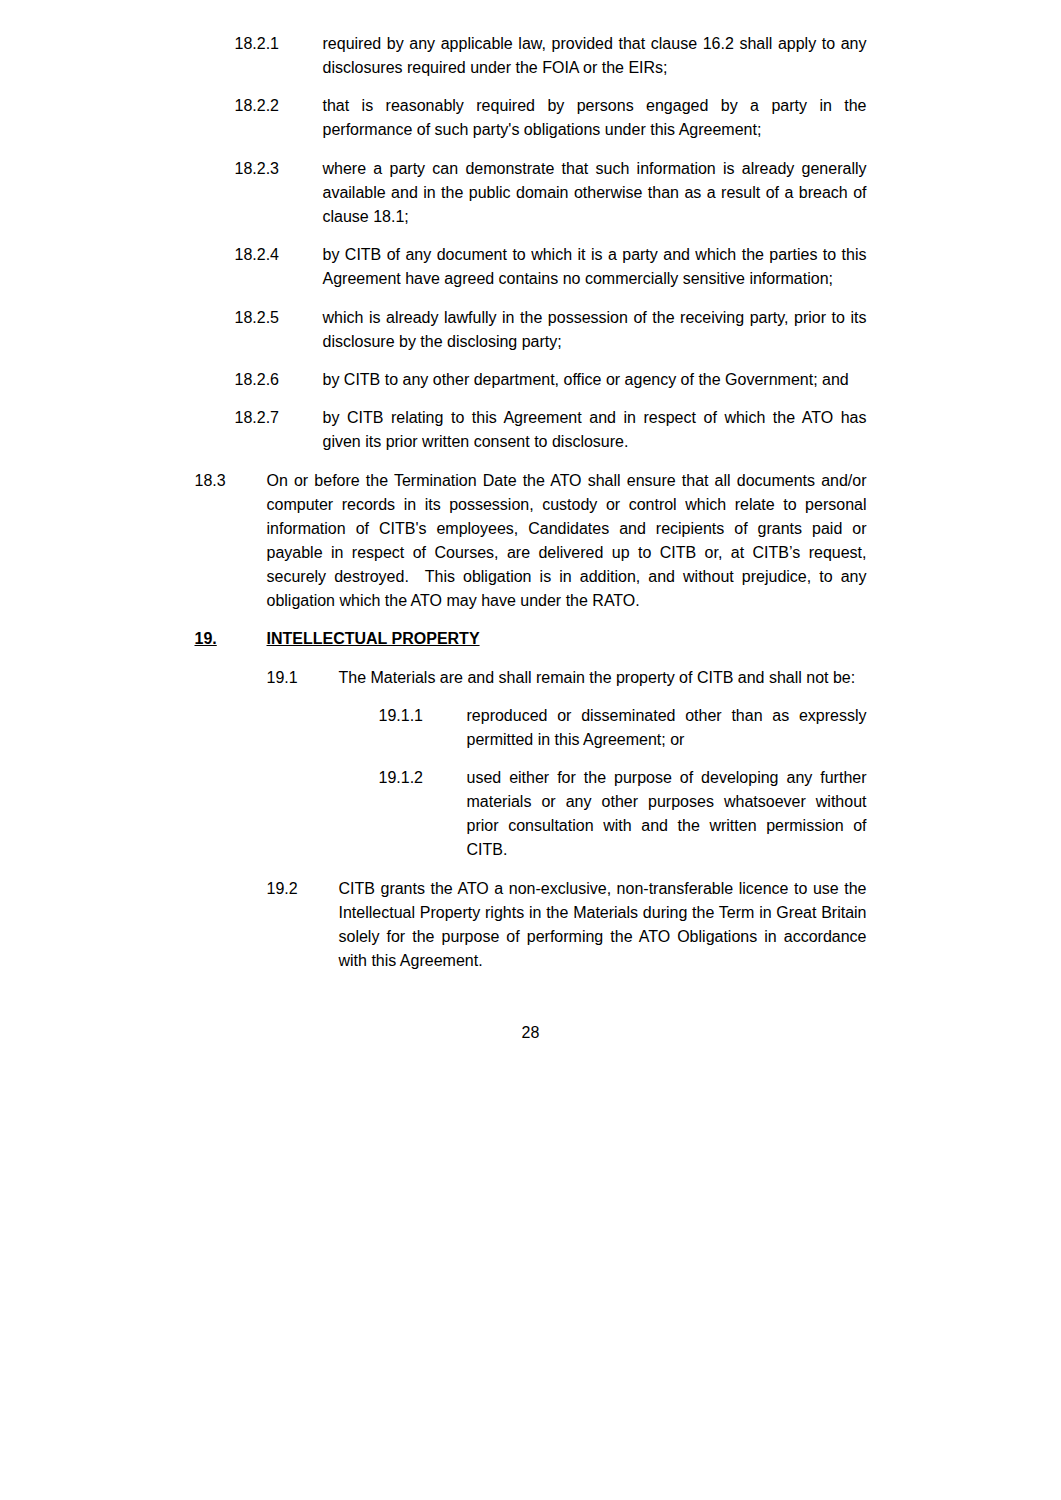18.2.1required by any applicable law, provided that clause 16.2 shall apply to any disclosures required under the FOIA or the EIRs;
18.2.2that is reasonably required by persons engaged by a party in the performance of such party's obligations under this Agreement;
18.2.3where a party can demonstrate that such information is already generally available and in the public domain otherwise than as a result of a breach of clause 18.1;
18.2.4by CITB of any document to which it is a party and which the parties to this Agreement have agreed contains no commercially sensitive information;
18.2.5which is already lawfully in the possession of the receiving party, prior to its disclosure by the disclosing party;
18.2.6by CITB to any other department, office or agency of the Government; and
18.2.7by CITB relating to this Agreement and in respect of which the ATO has given its prior written consent to disclosure.
18.3 On or before the Termination Date the ATO shall ensure that all documents and/or computer records in its possession, custody or control which relate to personal information of CITB's employees, Candidates and recipients of grants paid or payable in respect of Courses, are delivered up to CITB or, at CITB’s request, securely destroyed. This obligation is in addition, and without prejudice, to any obligation which the ATO may have under the RATO.
19. Intellectual Property
19.1 The Materials are and shall remain the property of CITB and shall not be:
19.1.1reproduced or disseminated other than as expressly permitted in this Agreement; or
19.1.2used either for the purpose of developing any further materials or any other purposes whatsoever without prior consultation with and the written permission of CITB.
19.2 CITB grants the ATO a non-exclusive, non-transferable licence to use the Intellectual Property rights in the Materials during the Term in Great Britain solely for the purpose of performing the ATO Obligations in accordance with this Agreement.
28